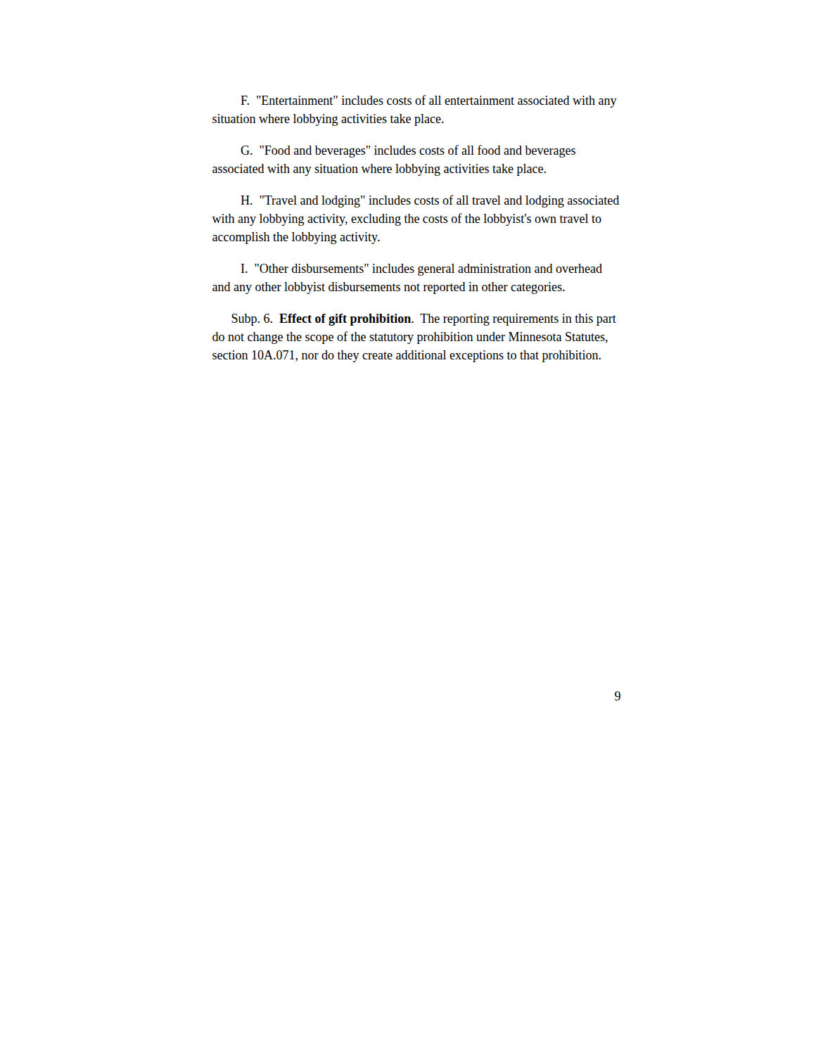F. "Entertainment" includes costs of all entertainment associated with any situation where lobbying activities take place.
G. "Food and beverages" includes costs of all food and beverages associated with any situation where lobbying activities take place.
H. "Travel and lodging" includes costs of all travel and lodging associated with any lobbying activity, excluding the costs of the lobbyist's own travel to accomplish the lobbying activity.
I. "Other disbursements" includes general administration and overhead and any other lobbyist disbursements not reported in other categories.
Subp. 6. Effect of gift prohibition. The reporting requirements in this part do not change the scope of the statutory prohibition under Minnesota Statutes, section 10A.071, nor do they create additional exceptions to that prohibition.
9